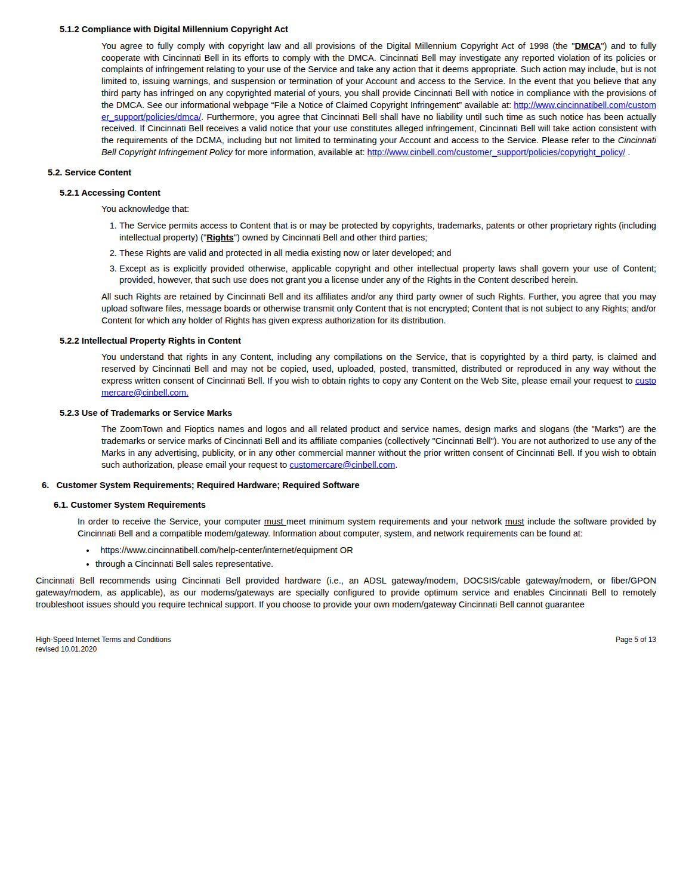5.1.2 Compliance with Digital Millennium Copyright Act
You agree to fully comply with copyright law and all provisions of the Digital Millennium Copyright Act of 1998 (the "DMCA") and to fully cooperate with Cincinnati Bell in its efforts to comply with the DMCA. Cincinnati Bell may investigate any reported violation of its policies or complaints of infringement relating to your use of the Service and take any action that it deems appropriate. Such action may include, but is not limited to, issuing warnings, and suspension or termination of your Account and access to the Service. In the event that you believe that any third party has infringed on any copyrighted material of yours, you shall provide Cincinnati Bell with notice in compliance with the provisions of the DMCA. See our informational webpage “File a Notice of Claimed Copyright Infringement” available at: http://www.cincinnatibell.com/customer_support/policies/dmca/. Furthermore, you agree that Cincinnati Bell shall have no liability until such time as such notice has been actually received. If Cincinnati Bell receives a valid notice that your use constitutes alleged infringement, Cincinnati Bell will take action consistent with the requirements of the DCMA, including but not limited to terminating your Account and access to the Service. Please refer to the Cincinnati Bell Copyright Infringement Policy for more information, available at: http://www.cinbell.com/customer_support/policies/copyright_policy/ .
5.2. Service Content
5.2.1 Accessing Content
You acknowledge that:
The Service permits access to Content that is or may be protected by copyrights, trademarks, patents or other proprietary rights (including intellectual property) ("Rights") owned by Cincinnati Bell and other third parties;
These Rights are valid and protected in all media existing now or later developed; and
Except as is explicitly provided otherwise, applicable copyright and other intellectual property laws shall govern your use of Content; provided, however, that such use does not grant you a license under any of the Rights in the Content described herein.
All such Rights are retained by Cincinnati Bell and its affiliates and/or any third party owner of such Rights. Further, you agree that you may upload software files, message boards or otherwise transmit only Content that is not encrypted; Content that is not subject to any Rights; and/or Content for which any holder of Rights has given express authorization for its distribution.
5.2.2 Intellectual Property Rights in Content
You understand that rights in any Content, including any compilations on the Service, that is copyrighted by a third party, is claimed and reserved by Cincinnati Bell and may not be copied, used, uploaded, posted, transmitted, distributed or reproduced in any way without the express written consent of Cincinnati Bell. If you wish to obtain rights to copy any Content on the Web Site, please email your request to customercare@cinbell.com.
5.2.3 Use of Trademarks or Service Marks
The ZoomTown and Fioptics names and logos and all related product and service names, design marks and slogans (the "Marks") are the trademarks or service marks of Cincinnati Bell and its affiliate companies (collectively "Cincinnati Bell"). You are not authorized to use any of the Marks in any advertising, publicity, or in any other commercial manner without the prior written consent of Cincinnati Bell. If you wish to obtain such authorization, please email your request to customercare@cinbell.com.
6. Customer System Requirements; Required Hardware; Required Software
6.1. Customer System Requirements
In order to receive the Service, your computer must meet minimum system requirements and your network must include the software provided by Cincinnati Bell and a compatible modem/gateway. Information about computer, system, and network requirements can be found at:
https://www.cincinnatibell.com/help-center/internet/equipment OR
through a Cincinnati Bell sales representative.
Cincinnati Bell recommends using Cincinnati Bell provided hardware (i.e., an ADSL gateway/modem, DOCSIS/cable gateway/modem, or fiber/GPON gateway/modem, as applicable), as our modems/gateways are specially configured to provide optimum service and enables Cincinnati Bell to remotely troubleshoot issues should you require technical support. If you choose to provide your own modem/gateway Cincinnati Bell cannot guarantee
High-Speed Internet Terms and Conditions revised 10.01.2020
Page 5 of 13